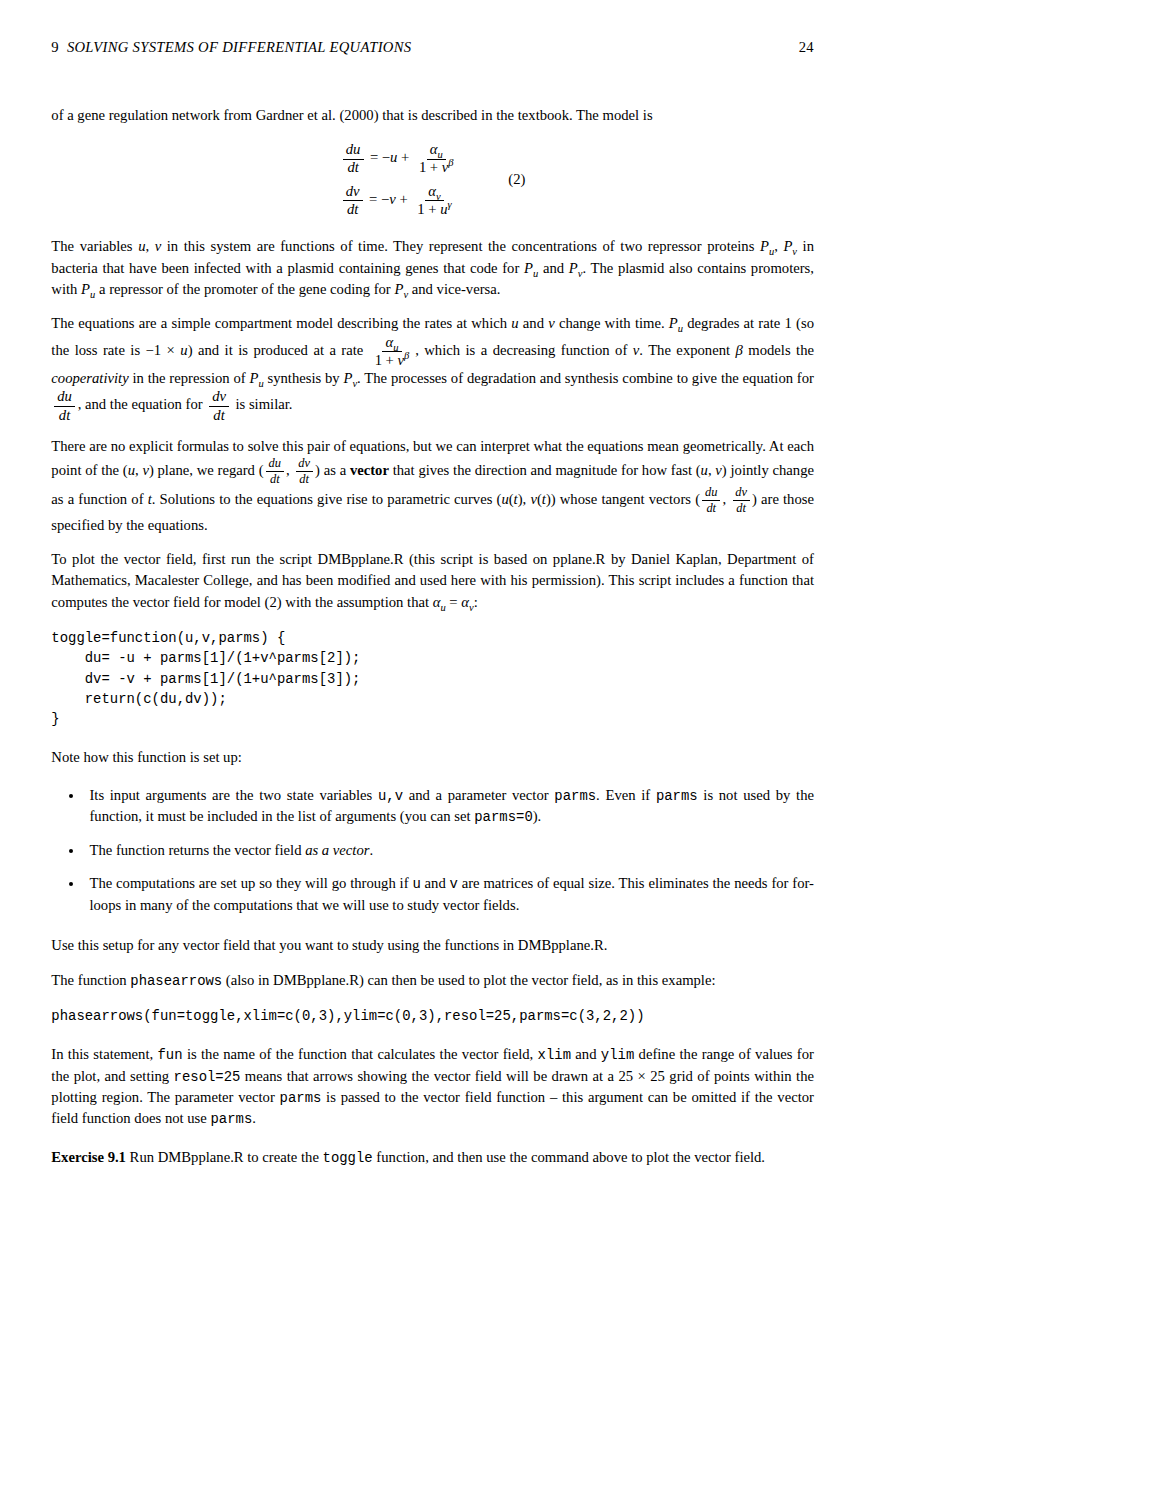9 SOLVING SYSTEMS OF DIFFERENTIAL EQUATIONS
24
of a gene regulation network from Gardner et al. (2000) that is described in the textbook. The model is
du dt = −u + αu 1 + vβ
dv dt = −v + αv 1 + uγ
(2)
The variables u, v in this system are functions of time. They represent the concentrations of two repressor proteins Pu, Pv in bacteria that have been infected with a plasmid containing genes that code for Pu and Pv. The plasmid also contains promoters, with Pu a repressor of the promoter of the gene coding for Pv and vice-versa.
The equations are a simple compartment model describing the rates at which u and v change with time. Pu degrades at rate 1 (so the loss rate is −1 × u) and it is produced at a rate αu 1 + vβ, which is a decreasing function of v. The exponent β models the cooperativity in the repression of Pu synthesis by Pv. The processes of degradation and synthesis combine to give the equation for du dt, and the equation for dv dt is similar.
There are no explicit formulas to solve this pair of equations, but we can interpret what the equations mean geometrically. At each point of the (u, v) plane, we regard (du dt, dv dt) as a vector that gives the direction and magnitude for how fast (u, v) jointly change as a function of t. Solutions to the equations give rise to parametric curves (u(t), v(t)) whose tangent vectors (du dt, dv dt) are those specified by the equations.
To plot the vector field, first run the script DMBpplane.R (this script is based on pplane.R by Daniel Kaplan, Department of Mathematics, Macalester College, and has been modified and used here with his permission). This script includes a function that computes the vector field for model (2) with the assumption that αu = αv:
toggle=function(u,v,parms) {
    du= -u + parms[1]/(1+v^parms[2]);
    dv= -v + parms[1]/(1+u^parms[3]);
    return(c(du,dv));
}
Note how this function is set up:
Its input arguments are the two state variables u,v and a parameter vector parms. Even if parms is not used by the function, it must be included in the list of arguments (you can set parms=0).
The function returns the vector field as a vector.
The computations are set up so they will go through if u and v are matrices of equal size. This eliminates the needs for for-loops in many of the computations that we will use to study vector fields.
Use this setup for any vector field that you want to study using the functions in DMBpplane.R.
The function phasearrows (also in DMBpplane.R) can then be used to plot the vector field, as in this example:
phasearrows(fun=toggle,xlim=c(0,3),ylim=c(0,3),resol=25,parms=c(3,2,2))
In this statement, fun is the name of the function that calculates the vector field, xlim and ylim define the range of values for the plot, and setting resol=25 means that arrows showing the vector field will be drawn at a 25 × 25 grid of points within the plotting region. The parameter vector parms is passed to the vector field function – this argument can be omitted if the vector field function does not use parms.
Exercise 9.1 Run DMBpplane.R to create the toggle function, and then use the command above to plot the vector field.